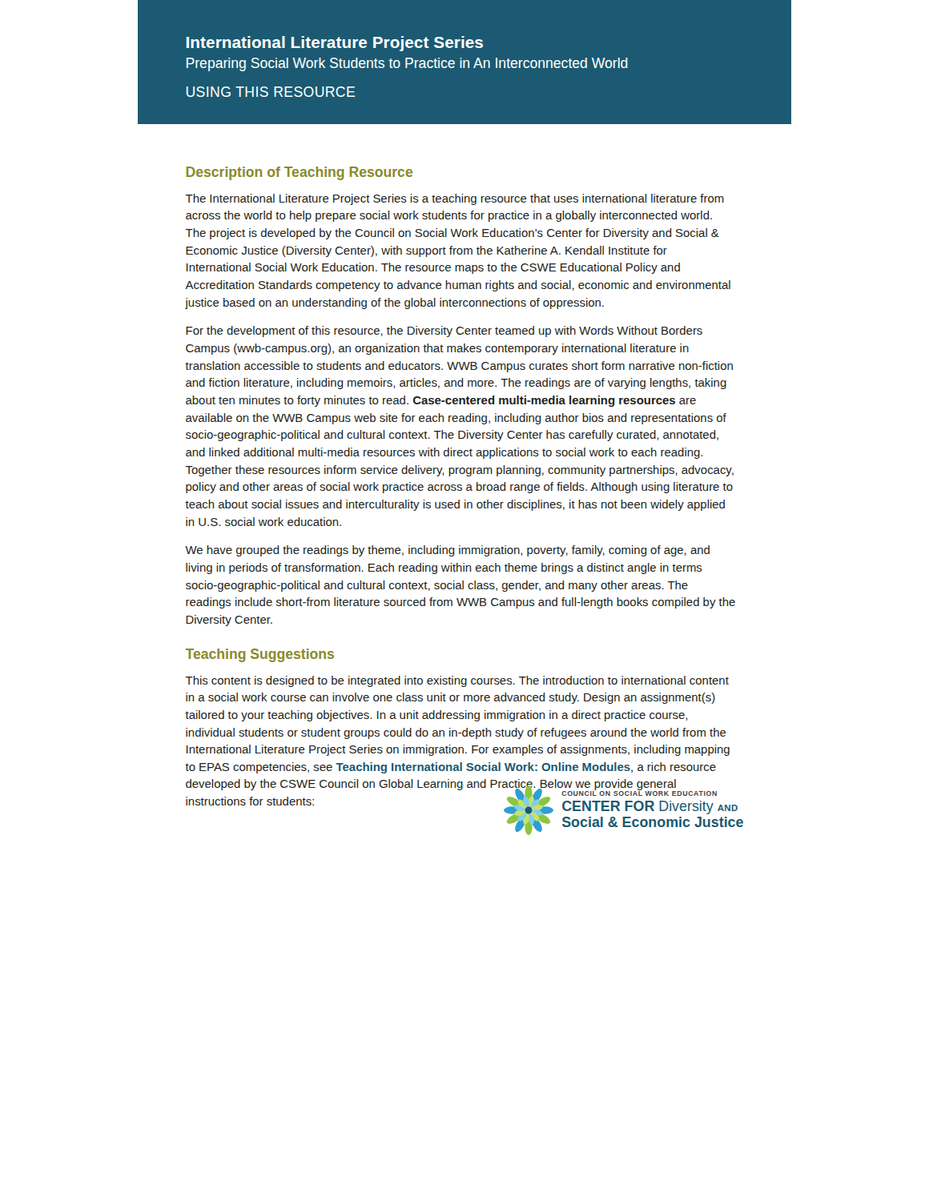International Literature Project Series
Preparing Social Work Students to Practice in An Interconnected World
USING THIS RESOURCE
Description of Teaching Resource
The International Literature Project Series is a teaching resource that uses international literature from across the world to help prepare social work students for practice in a globally interconnected world. The project is developed by the Council on Social Work Education’s Center for Diversity and Social & Economic Justice (Diversity Center), with support from the Katherine A. Kendall Institute for International Social Work Education. The resource maps to the CSWE Educational Policy and Accreditation Standards competency to advance human rights and social, economic and environmental justice based on an understanding of the global interconnections of oppression.
For the development of this resource, the Diversity Center teamed up with Words Without Borders Campus (wwb-campus.org), an organization that makes contemporary international literature in translation accessible to students and educators. WWB Campus curates short form narrative non-fiction and fiction literature, including memoirs, articles, and more. The readings are of varying lengths, taking about ten minutes to forty minutes to read. Case-centered multi-media learning resources are available on the WWB Campus web site for each reading, including author bios and representations of socio-geographic-political and cultural context. The Diversity Center has carefully curated, annotated, and linked additional multi-media resources with direct applications to social work to each reading. Together these resources inform service delivery, program planning, community partnerships, advocacy, policy and other areas of social work practice across a broad range of fields. Although using literature to teach about social issues and interculturality is used in other disciplines, it has not been widely applied in U.S. social work education.
We have grouped the readings by theme, including immigration, poverty, family, coming of age, and living in periods of transformation. Each reading within each theme brings a distinct angle in terms socio-geographic-political and cultural context, social class, gender, and many other areas. The readings include short-from literature sourced from WWB Campus and full-length books compiled by the Diversity Center.
Teaching Suggestions
This content is designed to be integrated into existing courses. The introduction to international content in a social work course can involve one class unit or more advanced study. Design an assignment(s) tailored to your teaching objectives. In a unit addressing immigration in a direct practice course, individual students or student groups could do an in-depth study of refugees around the world from the International Literature Project Series on immigration. For examples of assignments, including mapping to EPAS competencies, see Teaching International Social Work: Online Modules, a rich resource developed by the CSWE Council on Global Learning and Practice. Below we provide general instructions for students:
Council on Social Work Education
CENTER FOR Diversity AND
Social & Economic Justice